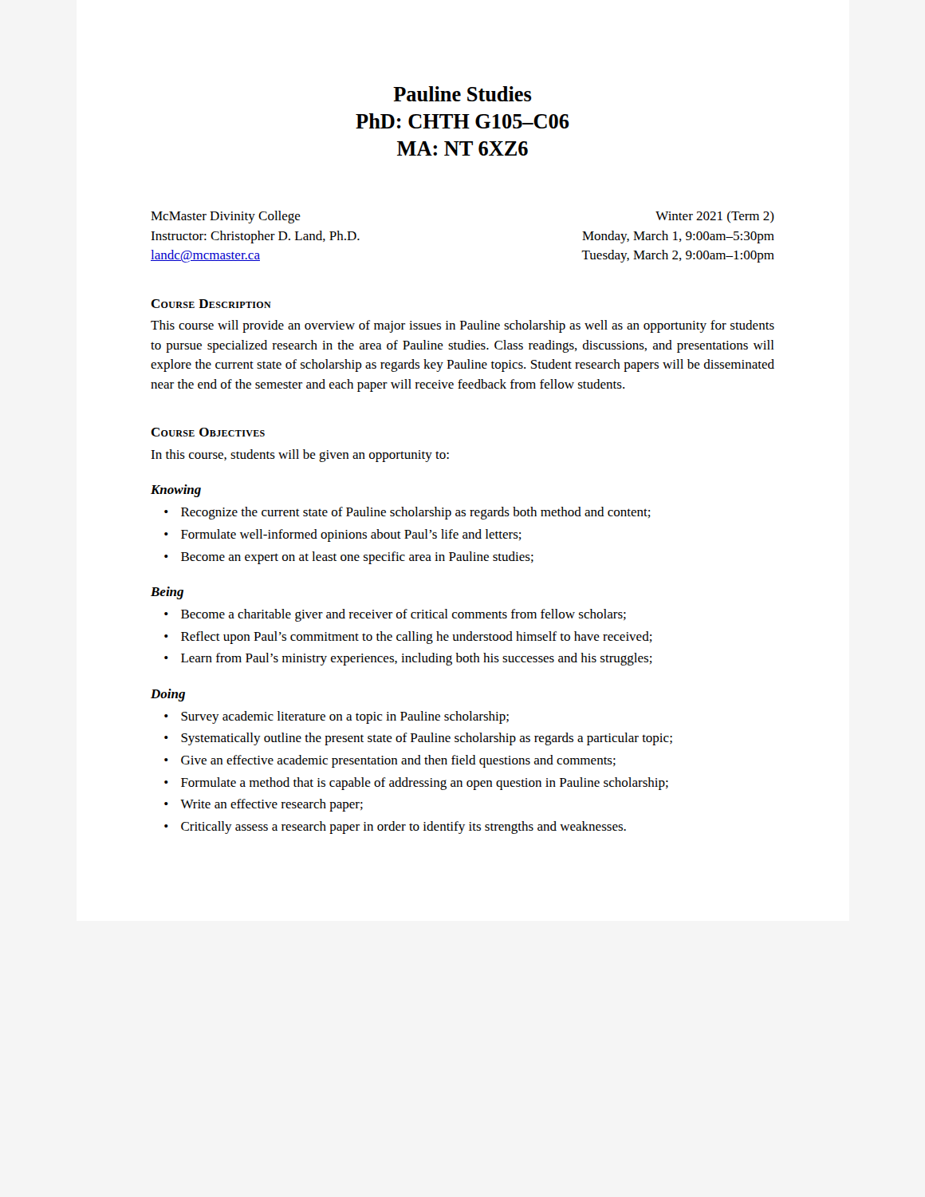Pauline Studies PhD: CHTH G105–C06 MA: NT 6XZ6
| McMaster Divinity College | Winter 2021 (Term 2) |
| Instructor: Christopher D. Land, Ph.D. | Monday, March 1, 9:00am–5:30pm |
| landc@mcmaster.ca | Tuesday, March 2, 9:00am–1:00pm |
Course Description
This course will provide an overview of major issues in Pauline scholarship as well as an opportunity for students to pursue specialized research in the area of Pauline studies. Class readings, discussions, and presentations will explore the current state of scholarship as regards key Pauline topics. Student research papers will be disseminated near the end of the semester and each paper will receive feedback from fellow students.
Course Objectives
In this course, students will be given an opportunity to:
Knowing
Recognize the current state of Pauline scholarship as regards both method and content;
Formulate well-informed opinions about Paul’s life and letters;
Become an expert on at least one specific area in Pauline studies;
Being
Become a charitable giver and receiver of critical comments from fellow scholars;
Reflect upon Paul’s commitment to the calling he understood himself to have received;
Learn from Paul’s ministry experiences, including both his successes and his struggles;
Doing
Survey academic literature on a topic in Pauline scholarship;
Systematically outline the present state of Pauline scholarship as regards a particular topic;
Give an effective academic presentation and then field questions and comments;
Formulate a method that is capable of addressing an open question in Pauline scholarship;
Write an effective research paper;
Critically assess a research paper in order to identify its strengths and weaknesses.